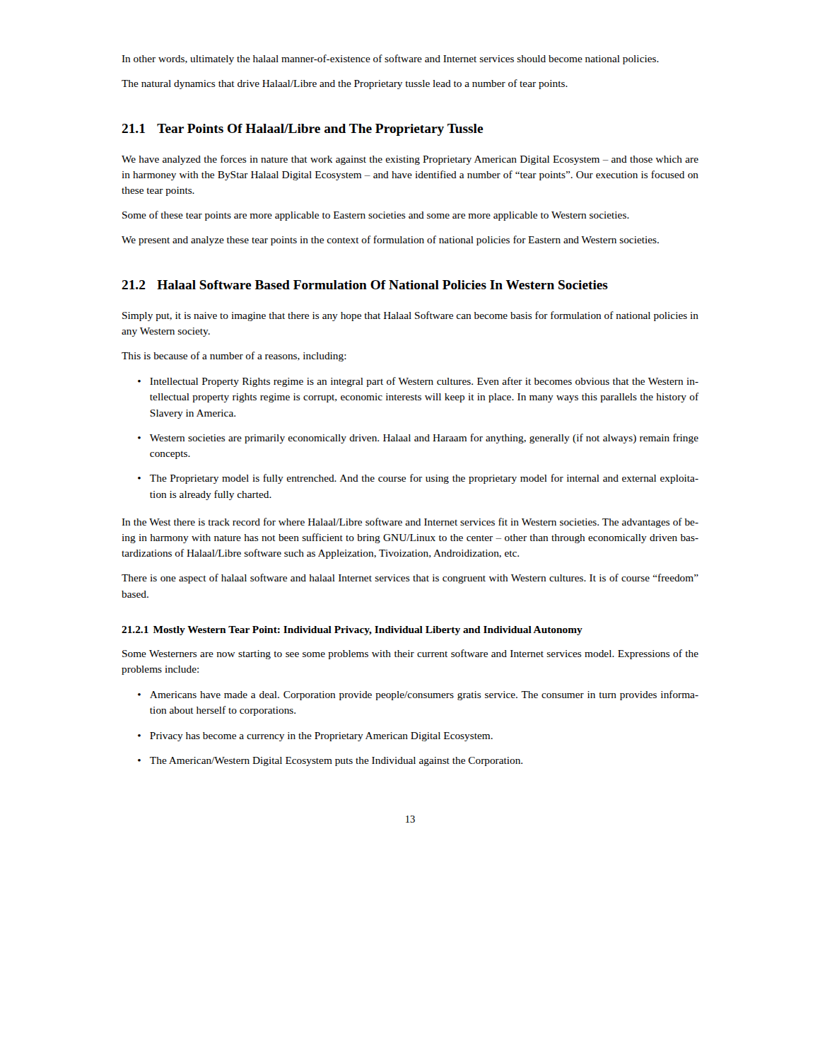In other words, ultimately the halaal manner-of-existence of software and Internet services should become national policies.
The natural dynamics that drive Halaal/Libre and the Proprietary tussle lead to a number of tear points.
21.1 Tear Points Of Halaal/Libre and The Proprietary Tussle
We have analyzed the forces in nature that work against the existing Proprietary American Digital Ecosystem – and those which are in harmoney with the ByStar Halaal Digital Ecosystem – and have identified a number of “tear points”. Our execution is focused on these tear points.
Some of these tear points are more applicable to Eastern societies and some are more applicable to Western societies.
We present and analyze these tear points in the context of formulation of national policies for Eastern and Western societies.
21.2 Halaal Software Based Formulation Of National Policies In Western Societies
Simply put, it is naive to imagine that there is any hope that Halaal Software can become basis for formulation of national policies in any Western society.
This is because of a number of a reasons, including:
Intellectual Property Rights regime is an integral part of Western cultures. Even after it becomes obvious that the Western intellectual property rights regime is corrupt, economic interests will keep it in place. In many ways this parallels the history of Slavery in America.
Western societies are primarily economically driven. Halaal and Haraam for anything, generally (if not always) remain fringe concepts.
The Proprietary model is fully entrenched. And the course for using the proprietary model for internal and external exploitation is already fully charted.
In the West there is track record for where Halaal/Libre software and Internet services fit in Western societies. The advantages of being in harmony with nature has not been sufficient to bring GNU/Linux to the center – other than through economically driven bastardizations of Halaal/Libre software such as Appleization, Tivoization, Androidization, etc.
There is one aspect of halaal software and halaal Internet services that is congruent with Western cultures. It is of course “freedom” based.
21.2.1 Mostly Western Tear Point: Individual Privacy, Individual Liberty and Individual Autonomy
Some Westerners are now starting to see some problems with their current software and Internet services model. Expressions of the problems include:
Americans have made a deal. Corporation provide people/consumers gratis service. The consumer in turn provides information about herself to corporations.
Privacy has become a currency in the Proprietary American Digital Ecosystem.
The American/Western Digital Ecosystem puts the Individual against the Corporation.
13